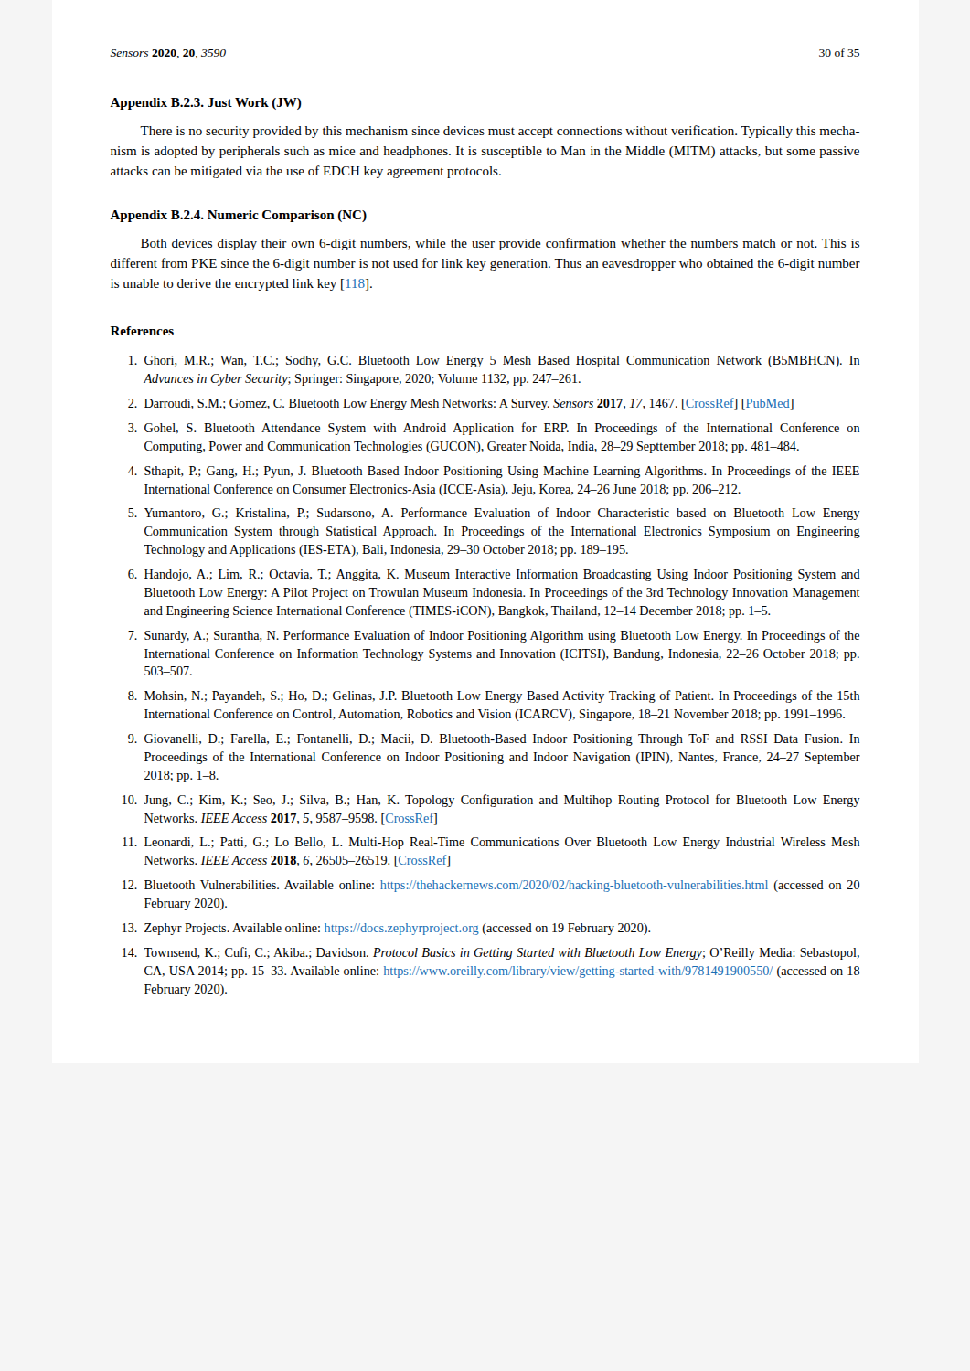Sensors 2020, 20, 3590
30 of 35
Appendix B.2.3. Just Work (JW)
There is no security provided by this mechanism since devices must accept connections without verification. Typically this mechanism is adopted by peripherals such as mice and headphones. It is susceptible to Man in the Middle (MITM) attacks, but some passive attacks can be mitigated via the use of EDCH key agreement protocols.
Appendix B.2.4. Numeric Comparison (NC)
Both devices display their own 6-digit numbers, while the user provide confirmation whether the numbers match or not. This is different from PKE since the 6-digit number is not used for link key generation. Thus an eavesdropper who obtained the 6-digit number is unable to derive the encrypted link key [118].
References
Ghori, M.R.; Wan, T.C.; Sodhy, G.C. Bluetooth Low Energy 5 Mesh Based Hospital Communication Network (B5MBHCN). In Advances in Cyber Security; Springer: Singapore, 2020; Volume 1132, pp. 247–261.
Darroudi, S.M.; Gomez, C. Bluetooth Low Energy Mesh Networks: A Survey. Sensors 2017, 17, 1467. [CrossRef] [PubMed]
Gohel, S. Bluetooth Attendance System with Android Application for ERP. In Proceedings of the International Conference on Computing, Power and Communication Technologies (GUCON), Greater Noida, India, 28–29 Septtember 2018; pp. 481–484.
Sthapit, P.; Gang, H.; Pyun, J. Bluetooth Based Indoor Positioning Using Machine Learning Algorithms. In Proceedings of the IEEE International Conference on Consumer Electronics-Asia (ICCE-Asia), Jeju, Korea, 24–26 June 2018; pp. 206–212.
Yumantoro, G.; Kristalina, P.; Sudarsono, A. Performance Evaluation of Indoor Characteristic based on Bluetooth Low Energy Communication System through Statistical Approach. In Proceedings of the International Electronics Symposium on Engineering Technology and Applications (IES-ETA), Bali, Indonesia, 29–30 October 2018; pp. 189–195.
Handojo, A.; Lim, R.; Octavia, T.; Anggita, K. Museum Interactive Information Broadcasting Using Indoor Positioning System and Bluetooth Low Energy: A Pilot Project on Trowulan Museum Indonesia. In Proceedings of the 3rd Technology Innovation Management and Engineering Science International Conference (TIMES-iCON), Bangkok, Thailand, 12–14 December 2018; pp. 1–5.
Sunardy, A.; Surantha, N. Performance Evaluation of Indoor Positioning Algorithm using Bluetooth Low Energy. In Proceedings of the International Conference on Information Technology Systems and Innovation (ICITSI), Bandung, Indonesia, 22–26 October 2018; pp. 503–507.
Mohsin, N.; Payandeh, S.; Ho, D.; Gelinas, J.P. Bluetooth Low Energy Based Activity Tracking of Patient. In Proceedings of the 15th International Conference on Control, Automation, Robotics and Vision (ICARCV), Singapore, 18–21 November 2018; pp. 1991–1996.
Giovanelli, D.; Farella, E.; Fontanelli, D.; Macii, D. Bluetooth-Based Indoor Positioning Through ToF and RSSI Data Fusion. In Proceedings of the International Conference on Indoor Positioning and Indoor Navigation (IPIN), Nantes, France, 24–27 September 2018; pp. 1–8.
Jung, C.; Kim, K.; Seo, J.; Silva, B.; Han, K. Topology Configuration and Multihop Routing Protocol for Bluetooth Low Energy Networks. IEEE Access 2017, 5, 9587–9598. [CrossRef]
Leonardi, L.; Patti, G.; Lo Bello, L. Multi-Hop Real-Time Communications Over Bluetooth Low Energy Industrial Wireless Mesh Networks. IEEE Access 2018, 6, 26505–26519. [CrossRef]
Bluetooth Vulnerabilities. Available online: https://thehackernews.com/2020/02/hacking-bluetooth-vulnerabilities.html (accessed on 20 February 2020).
Zephyr Projects. Available online: https://docs.zephyrproject.org (accessed on 19 February 2020).
Townsend, K.; Cufi, C.; Akiba.; Davidson. Protocol Basics in Getting Started with Bluetooth Low Energy; O’Reilly Media: Sebastopol, CA, USA 2014; pp. 15–33. Available online: https://www.oreilly.com/library/view/getting-started-with/9781491900550/ (accessed on 18 February 2020).